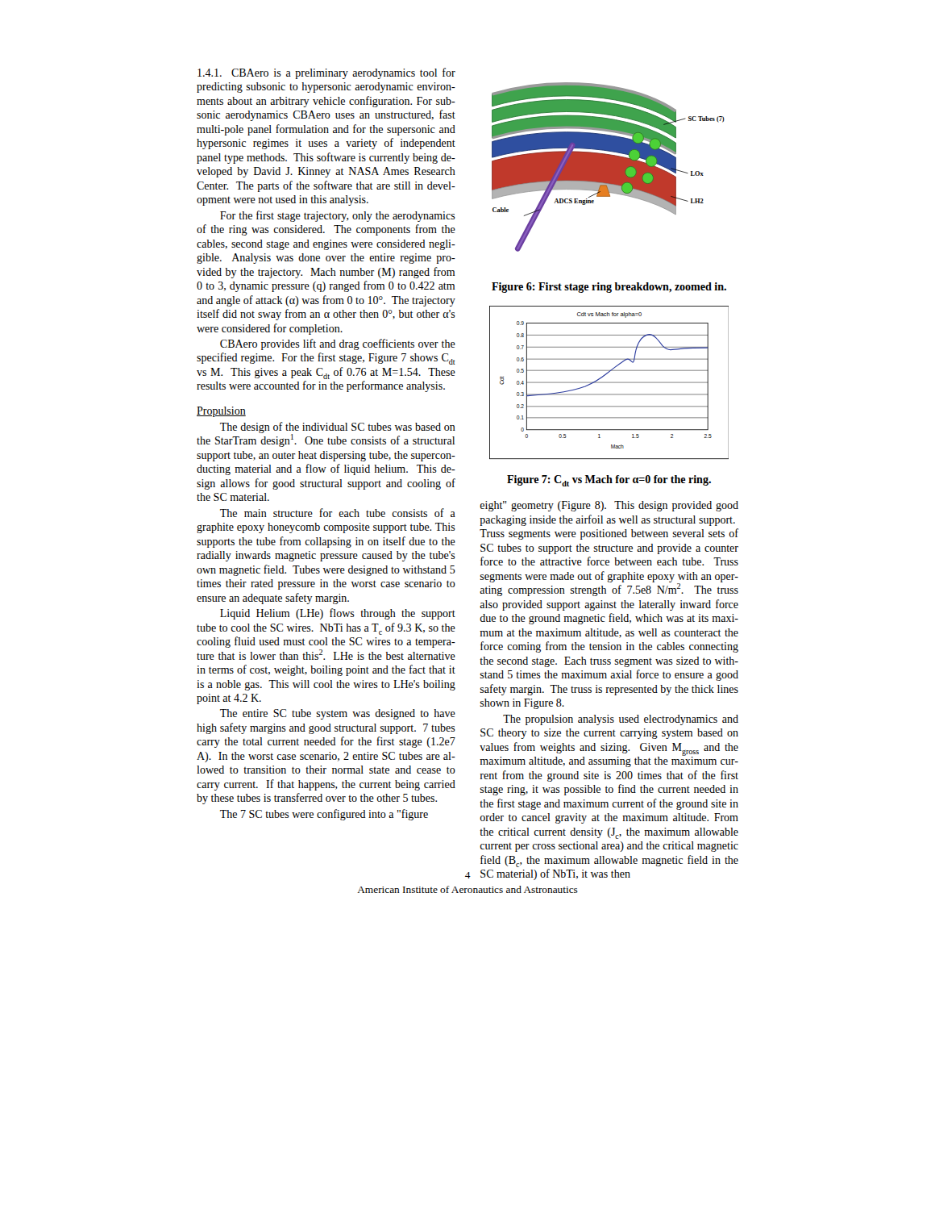1.4.1. CBAero is a preliminary aerodynamics tool for predicting subsonic to hypersonic aerodynamic environments about an arbitrary vehicle configuration. For subsonic aerodynamics CBAero uses an unstructured, fast multi-pole panel formulation and for the supersonic and hypersonic regimes it uses a variety of independent panel type methods. This software is currently being developed by David J. Kinney at NASA Ames Research Center. The parts of the software that are still in development were not used in this analysis.
For the first stage trajectory, only the aerodynamics of the ring was considered. The components from the cables, second stage and engines were considered negligible. Analysis was done over the entire regime provided by the trajectory. Mach number (M) ranged from 0 to 3, dynamic pressure (q) ranged from 0 to 0.422 atm and angle of attack (α) was from 0 to 10°. The trajectory itself did not sway from an α other then 0°, but other α's were considered for completion.
CBAero provides lift and drag coefficients over the specified regime. For the first stage, Figure 7 shows Cdt vs M. This gives a peak Cdt of 0.76 at M=1.54. These results were accounted for in the performance analysis.
Propulsion
The design of the individual SC tubes was based on the StarTram design1. One tube consists of a structural support tube, an outer heat dispersing tube, the superconducting material and a flow of liquid helium. This design allows for good structural support and cooling of the SC material.
The main structure for each tube consists of a graphite epoxy honeycomb composite support tube. This supports the tube from collapsing in on itself due to the radially inwards magnetic pressure caused by the tube's own magnetic field. Tubes were designed to withstand 5 times their rated pressure in the worst case scenario to ensure an adequate safety margin.
Liquid Helium (LHe) flows through the support tube to cool the SC wires. NbTi has a Tc of 9.3 K, so the cooling fluid used must cool the SC wires to a temperature that is lower than this2. LHe is the best alternative in terms of cost, weight, boiling point and the fact that it is a noble gas. This will cool the wires to LHe's boiling point at 4.2 K.
The entire SC tube system was designed to have high safety margins and good structural support. 7 tubes carry the total current needed for the first stage (1.2e7 A). In the worst case scenario, 2 entire SC tubes are allowed to transition to their normal state and cease to carry current. If that happens, the current being carried by these tubes is transferred over to the other 5 tubes.
The 7 SC tubes were configured into a "figure
SC Tubes (7) LOx LH2 ADCS Engine Cable
Figure 6: First stage ring breakdown, zoomed in.
Cdt vs Mach for alpha=0 0.9 0.8 0.7 0.6 0.5 0.4 0.3 0.2 0.1 0 0 0.5 1 1.5 2 2.5 Mach Cdt
Figure 7: Cdt vs Mach for α=0 for the ring.
eight" geometry (Figure 8). This design provided good packaging inside the airfoil as well as structural support. Truss segments were positioned between several sets of SC tubes to support the structure and provide a counter force to the attractive force between each tube. Truss segments were made out of graphite epoxy with an operating compression strength of 7.5e8 N/m2. The truss also provided support against the laterally inward force due to the ground magnetic field, which was at its maximum at the maximum altitude, as well as counteract the force coming from the tension in the cables connecting the second stage. Each truss segment was sized to withstand 5 times the maximum axial force to ensure a good safety margin. The truss is represented by the thick lines shown in Figure 8.
The propulsion analysis used electrodynamics and SC theory to size the current carrying system based on values from weights and sizing. Given Mgross and the maximum altitude, and assuming that the maximum current from the ground site is 200 times that of the first stage ring, it was possible to find the current needed in the first stage and maximum current of the ground site in order to cancel gravity at the maximum altitude. From the critical current density (Jc, the maximum allowable current per cross sectional area) and the critical magnetic field (Bc, the maximum allowable magnetic field in the SC material) of NbTi, it was then
4 American Institute of Aeronautics and Astronautics